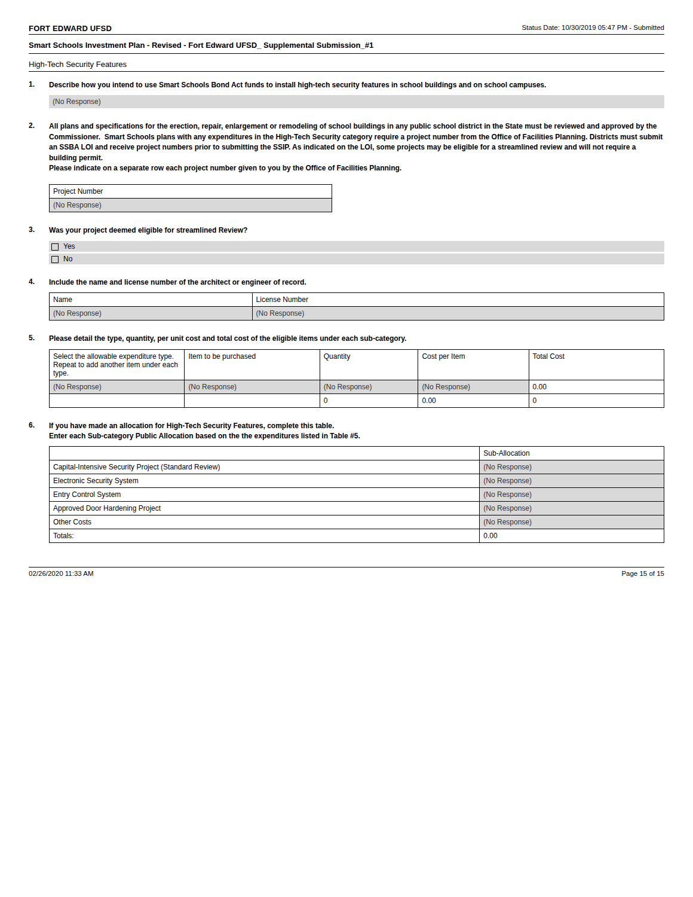FORT EDWARD UFSD Status Date: 10/30/2019 05:47 PM - Submitted
Smart Schools Investment Plan - Revised - Fort Edward UFSD_ Supplemental Submission_#1
High-Tech Security Features
Describe how you intend to use Smart Schools Bond Act funds to install high-tech security features in school buildings and on school campuses.
(No Response)
All plans and specifications for the erection, repair, enlargement or remodeling of school buildings in any public school district in the State must be reviewed and approved by the Commissioner. Smart Schools plans with any expenditures in the High-Tech Security category require a project number from the Office of Facilities Planning. Districts must submit an SSBA LOI and receive project numbers prior to submitting the SSIP. As indicated on the LOI, some projects may be eligible for a streamlined review and will not require a building permit.
Please indicate on a separate row each project number given to you by the Office of Facilities Planning.
| Project Number |
| --- |
| (No Response) |
Was your project deemed eligible for streamlined Review?
Yes
No
Include the name and license number of the architect or engineer of record.
| Name | License Number |
| --- | --- |
| (No Response) | (No Response) |
Please detail the type, quantity, per unit cost and total cost of the eligible items under each sub-category.
| Select the allowable expenditure type. Repeat to add another item under each type. | Item to be purchased | Quantity | Cost per Item | Total Cost |
| --- | --- | --- | --- | --- |
| (No Response) | (No Response) | (No Response) | (No Response) | 0.00 |
| | | 0 | 0.00 | 0 |
If you have made an allocation for High-Tech Security Features, complete this table.
Enter each Sub-category Public Allocation based on the the expenditures listed in Table #5.
| | Sub-Allocation |
| --- | --- |
| Capital-Intensive Security Project (Standard Review) | (No Response) |
| Electronic Security System | (No Response) |
| Entry Control System | (No Response) |
| Approved Door Hardening Project | (No Response) |
| Other Costs | (No Response) |
| Totals: | 0.00 |
02/26/2020 11:33 AM Page 15 of 15